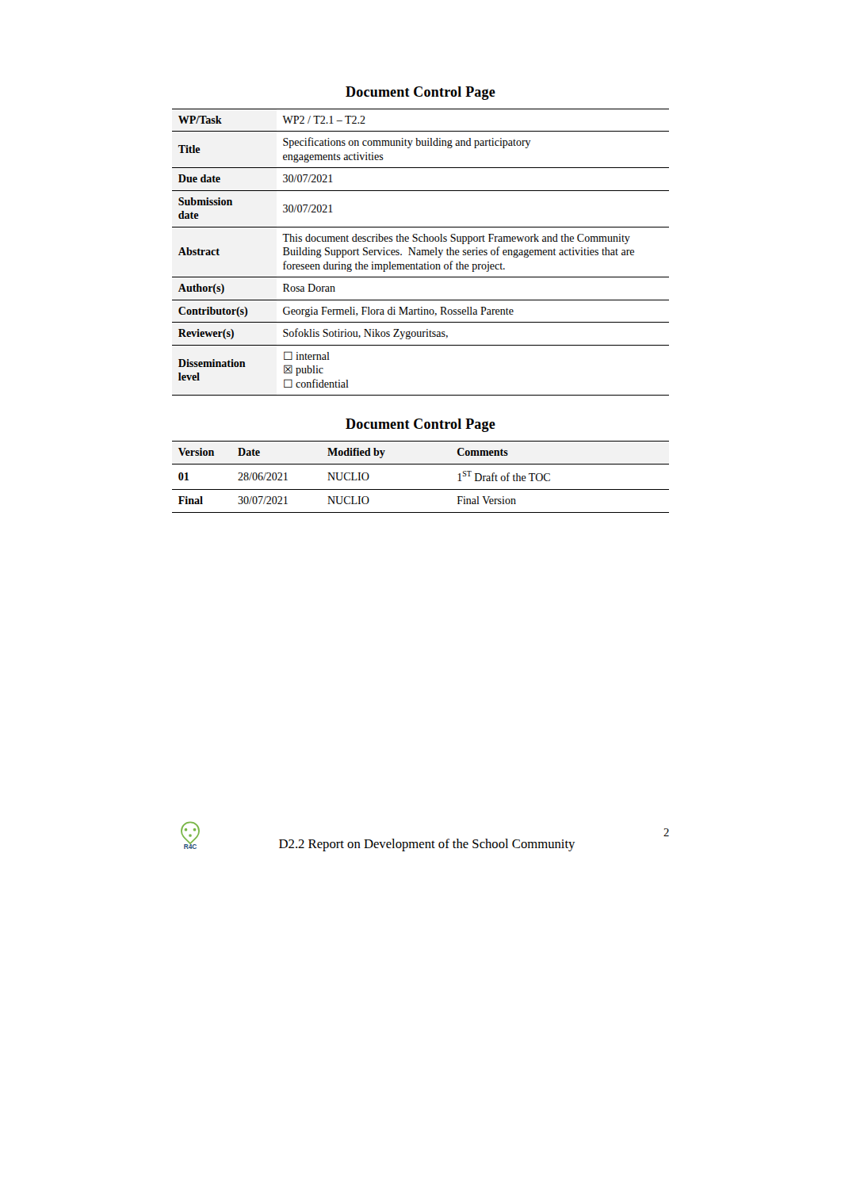Document Control Page
| WP/Task | WP2 / T2.1 – T2.2 |
| Title | Specifications on community building and participatory engagements activities |
| Due date | 30/07/2021 |
| Submission date | 30/07/2021 |
| Abstract | This document describes the Schools Support Framework and the Community Building Support Services. Namely the series of engagement activities that are foreseen during the implementation of the project. |
| Author(s) | Rosa Doran |
| Contributor(s) | Georgia Fermeli, Flora di Martino, Rossella Parente |
| Reviewer(s) | Sofoklis Sotiriou, Nikos Zygouritsas, |
| Dissemination level | ☐ internal ☒ public ☐ confidential |
Document Control Page
| Version | Date | Modified by | Comments |
| --- | --- | --- | --- |
| 01 | 28/06/2021 | NUCLIO | 1 ST Draft of the TOC |
| Final | 30/07/2021 | NUCLIO | Final Version |
R4C
D2.2 Report on Development of the School Community
2